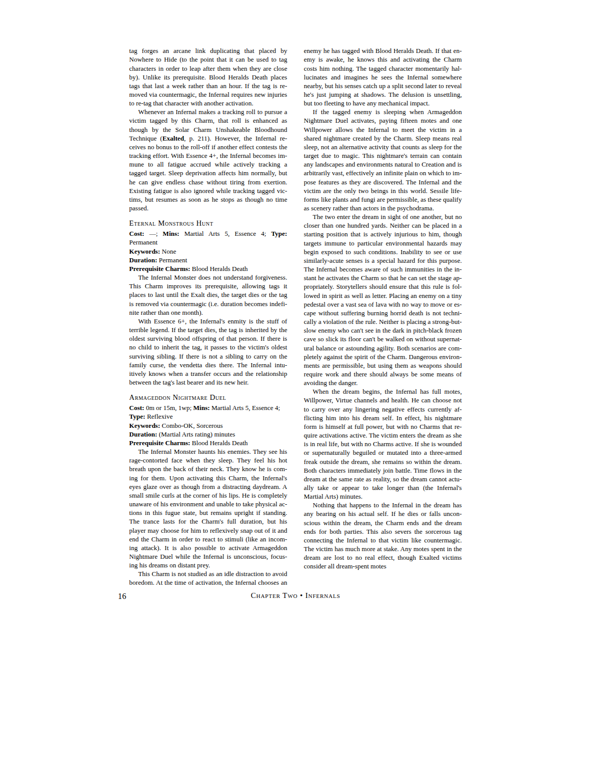tag forges an arcane link duplicating that placed by Nowhere to Hide (to the point that it can be used to tag characters in order to leap after them when they are close by). Unlike its prerequisite. Blood Heralds Death places tags that last a week rather than an hour. If the tag is removed via countermagic, the Infernal requires new injuries to re-tag that character with another activation.
Whenever an Infernal makes a tracking roll to pursue a victim tagged by this Charm, that roll is enhanced as though by the Solar Charm Unshakeable Bloodhound Technique (Exalted, p. 211). However, the Infernal receives no bonus to the roll-off if another effect contests the tracking effort. With Essence 4+, the Infernal becomes immune to all fatigue accrued while actively tracking a tagged target. Sleep deprivation affects him normally, but he can give endless chase without tiring from exertion. Existing fatigue is also ignored while tracking tagged victims, but resumes as soon as he stops as though no time passed.
Eternal Monstrous Hunt
Cost: —; Mins: Martial Arts 5, Essence 4; Type: Permanent
Keywords: None
Duration: Permanent
Prerequisite Charms: Blood Heralds Death
The Infernal Monster does not understand forgiveness. This Charm improves its prerequisite, allowing tags it places to last until the Exalt dies, the target dies or the tag is removed via countermagic (i.e. duration becomes indefinite rather than one month).
With Essence 6+, the Infernal's enmity is the stuff of terrible legend. If the target dies, the tag is inherited by the oldest surviving blood offspring of that person. If there is no child to inherit the tag, it passes to the victim's oldest surviving sibling. If there is not a sibling to carry on the family curse, the vendetta dies there. The Infernal intuitively knows when a transfer occurs and the relationship between the tag's last bearer and its new heir.
Armageddon Nightmare Duel
Cost: 0m or 15m, 1wp; Mins: Martial Arts 5, Essence 4;
Type: Reflexive
Keywords: Combo-OK, Sorcerous
Duration: (Martial Arts rating) minutes
Prerequisite Charms: Blood Heralds Death
The Infernal Monster haunts his enemies. They see his rage-contorted face when they sleep. They feel his hot breath upon the back of their neck. They know he is coming for them. Upon activating this Charm, the Infernal's eyes glaze over as though from a distracting daydream. A small smile curls at the corner of his lips. He is completely unaware of his environment and unable to take physical actions in this fugue state, but remains upright if standing. The trance lasts for the Charm's full duration, but his player may choose for him to reflexively snap out of it and end the Charm in order to react to stimuli (like an incoming attack). It is also possible to activate Armageddon Nightmare Duel while the Infernal is unconscious, focusing his dreams on distant prey.
This Charm is not studied as an idle distraction to avoid boredom. At the time of activation, the Infernal chooses an enemy he has tagged with Blood Heralds Death. If that enemy is awake, he knows this and activating the Charm costs him nothing. The tagged character momentarily hallucinates and imagines he sees the Infernal somewhere nearby, but his senses catch up a split second later to reveal he's just jumping at shadows. The delusion is unsettling, but too fleeting to have any mechanical impact.
If the tagged enemy is sleeping when Armageddon Nightmare Duel activates, paying fifteen motes and one Willpower allows the Infernal to meet the victim in a shared nightmare created by the Charm. Sleep means real sleep, not an alternative activity that counts as sleep for the target due to magic. This nightmare's terrain can contain any landscapes and environments natural to Creation and is arbitrarily vast, effectively an infinite plain on which to impose features as they are discovered. The Infernal and the victim are the only two beings in this world. Sessile life-forms like plants and fungi are permissible, as these qualify as scenery rather than actors in the psychodrama.
The two enter the dream in sight of one another, but no closer than one hundred yards. Neither can be placed in a starting position that is actively injurious to him, though targets immune to particular environmental hazards may begin exposed to such conditions. Inability to see or use similarly-acute senses is a special hazard for this purpose. The Infernal becomes aware of such immunities in the instant he activates the Charm so that he can set the stage appropriately. Storytellers should ensure that this rule is followed in spirit as well as letter. Placing an enemy on a tiny pedestal over a vast sea of lava with no way to move or escape without suffering burning horrid death is not technically a violation of the rule. Neither is placing a strong-but-slow enemy who can't see in the dark in pitch-black frozen cave so slick its floor can't be walked on without supernatural balance or astounding agility. Both scenarios are completely against the spirit of the Charm. Dangerous environments are permissible, but using them as weapons should require work and there should always be some means of avoiding the danger.
When the dream begins, the Infernal has full motes, Willpower, Virtue channels and health. He can choose not to carry over any lingering negative effects currently afflicting him into his dream self. In effect, his nightmare form is himself at full power, but with no Charms that require activations active. The victim enters the dream as she is in real life, but with no Charms active. If she is wounded or supernaturally beguiled or mutated into a three-armed freak outside the dream, she remains so within the dream. Both characters immediately join battle. Time flows in the dream at the same rate as reality, so the dream cannot actually take or appear to take longer than (the Infernal's Martial Arts) minutes.
Nothing that happens to the Infernal in the dream has any bearing on his actual self. If he dies or falls unconscious within the dream, the Charm ends and the dream ends for both parties. This also severs the sorcerous tag connecting the Infernal to that victim like countermagic. The victim has much more at stake. Any motes spent in the dream are lost to no real effect, though Exalted victims consider all dream-spent motes
16
Chapter Two • Infernals